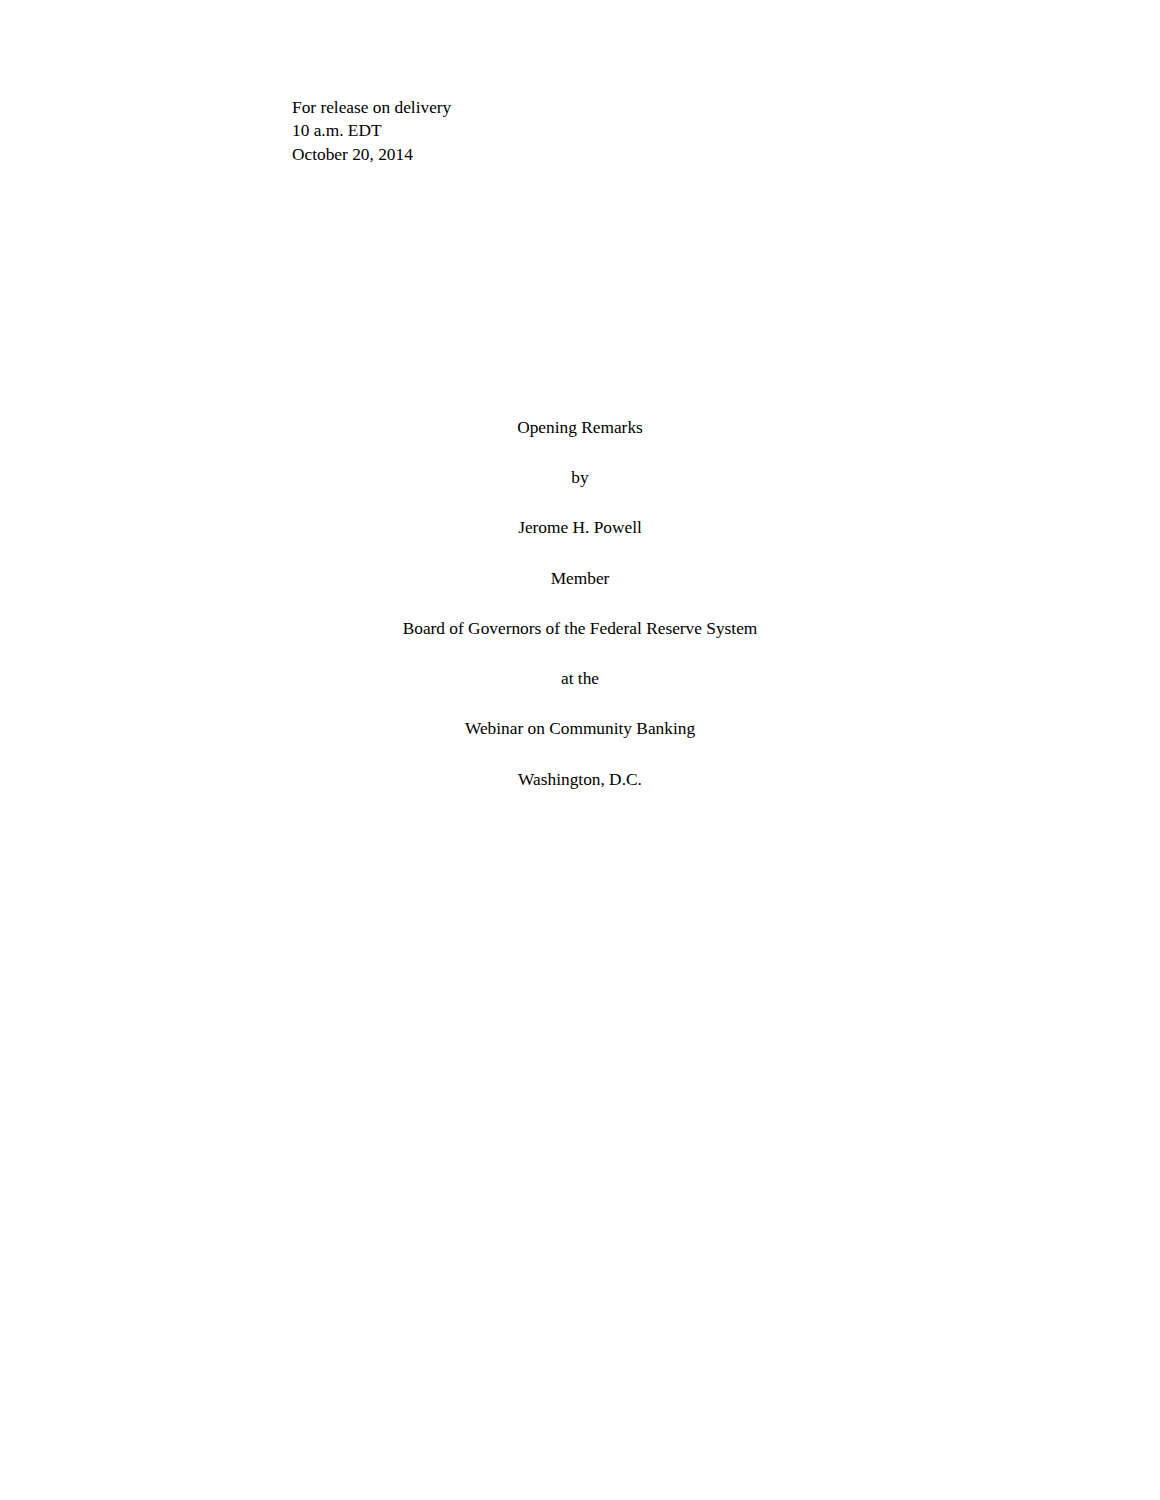For release on delivery
10 a.m. EDT
October 20, 2014
Opening Remarks
by
Jerome H. Powell
Member
Board of Governors of the Federal Reserve System
at the
Webinar on Community Banking
Washington, D.C.